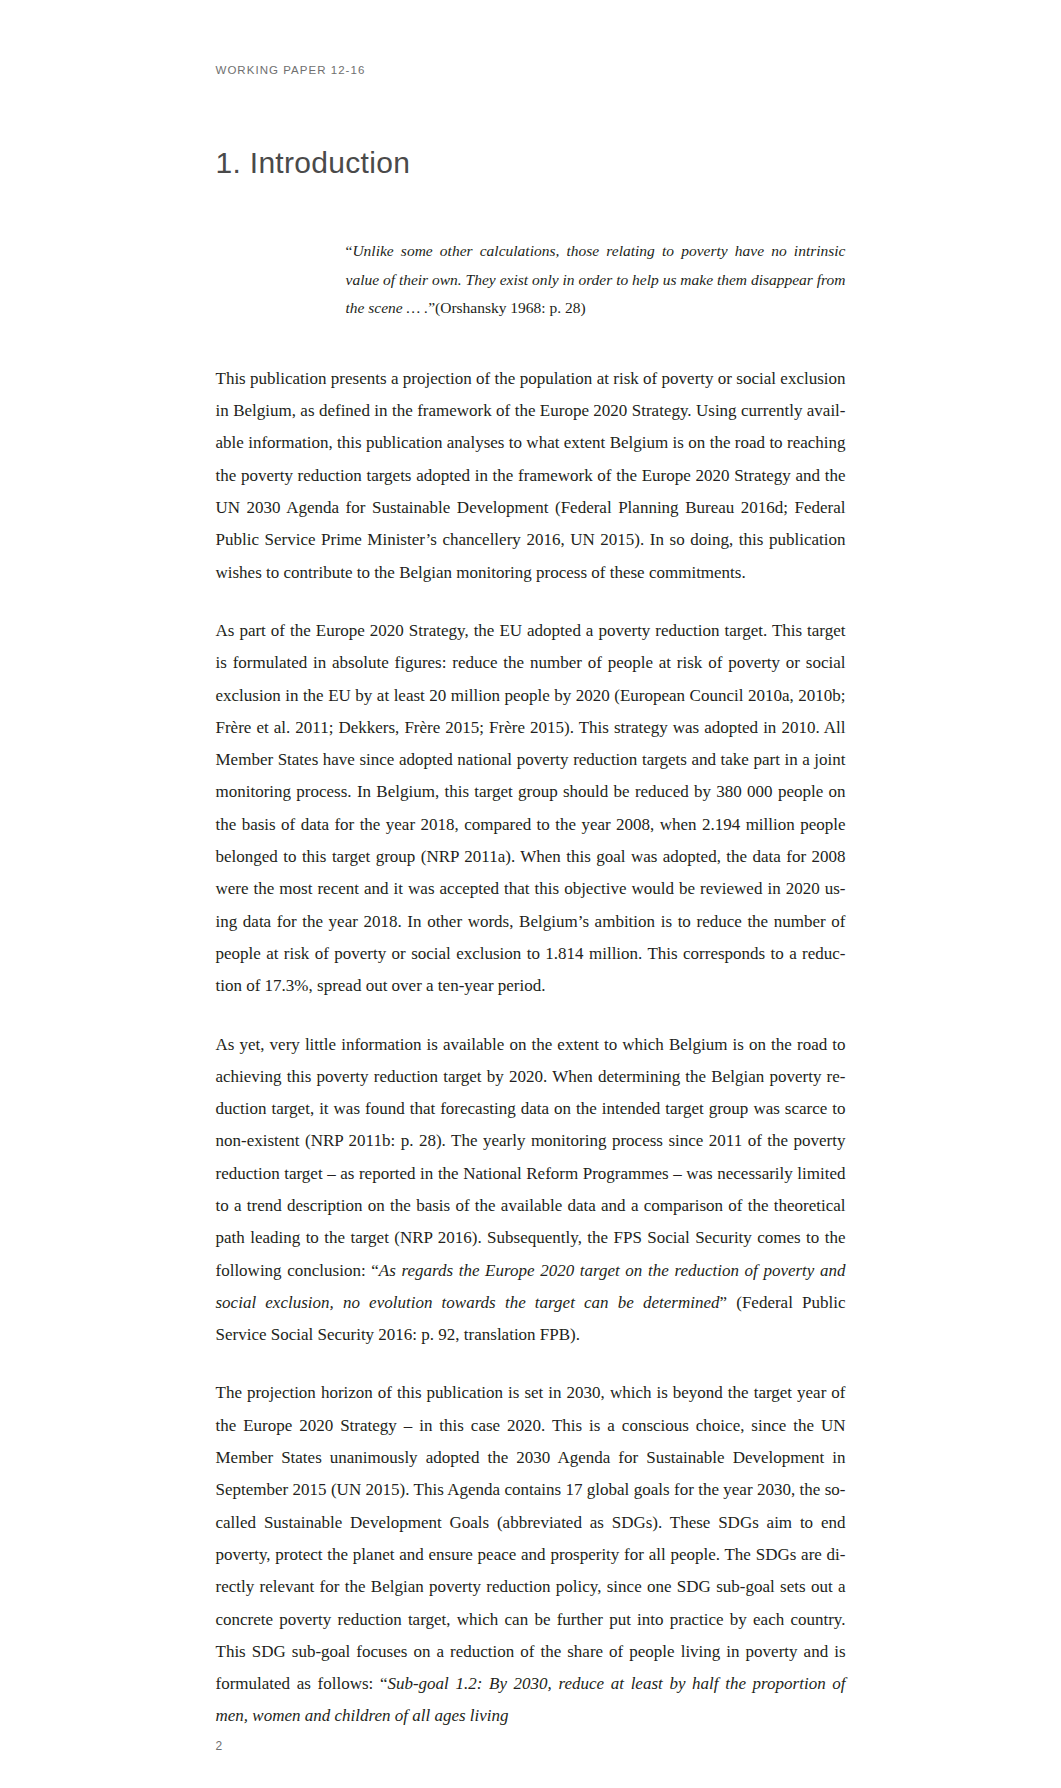Working Paper 12-16
1. Introduction
“Unlike some other calculations, those relating to poverty have no intrinsic value of their own. They exist only in order to help us make them disappear from the scene … .”(Orshansky 1968: p. 28)
This publication presents a projection of the population at risk of poverty or social exclusion in Belgium, as defined in the framework of the Europe 2020 Strategy. Using currently available information, this publication analyses to what extent Belgium is on the road to reaching the poverty reduction targets adopted in the framework of the Europe 2020 Strategy and the UN 2030 Agenda for Sustainable Development (Federal Planning Bureau 2016d; Federal Public Service Prime Minister’s chancellery 2016, UN 2015). In so doing, this publication wishes to contribute to the Belgian monitoring process of these commitments.
As part of the Europe 2020 Strategy, the EU adopted a poverty reduction target. This target is formulated in absolute figures: reduce the number of people at risk of poverty or social exclusion in the EU by at least 20 million people by 2020 (European Council 2010a, 2010b; Frère et al. 2011; Dekkers, Frère 2015; Frère 2015). This strategy was adopted in 2010. All Member States have since adopted national poverty reduction targets and take part in a joint monitoring process. In Belgium, this target group should be reduced by 380 000 people on the basis of data for the year 2018, compared to the year 2008, when 2.194 million people belonged to this target group (NRP 2011a). When this goal was adopted, the data for 2008 were the most recent and it was accepted that this objective would be reviewed in 2020 using data for the year 2018. In other words, Belgium’s ambition is to reduce the number of people at risk of poverty or social exclusion to 1.814 million. This corresponds to a reduction of 17.3%, spread out over a ten-year period.
As yet, very little information is available on the extent to which Belgium is on the road to achieving this poverty reduction target by 2020. When determining the Belgian poverty reduction target, it was found that forecasting data on the intended target group was scarce to non-existent (NRP 2011b: p. 28). The yearly monitoring process since 2011 of the poverty reduction target – as reported in the National Reform Programmes – was necessarily limited to a trend description on the basis of the available data and a comparison of the theoretical path leading to the target (NRP 2016). Subsequently, the FPS Social Security comes to the following conclusion: “As regards the Europe 2020 target on the reduction of poverty and social exclusion, no evolution towards the target can be determined” (Federal Public Service Social Security 2016: p. 92, translation FPB).
The projection horizon of this publication is set in 2030, which is beyond the target year of the Europe 2020 Strategy – in this case 2020. This is a conscious choice, since the UN Member States unanimously adopted the 2030 Agenda for Sustainable Development in September 2015 (UN 2015). This Agenda contains 17 global goals for the year 2030, the so-called Sustainable Development Goals (abbreviated as SDGs). These SDGs aim to end poverty, protect the planet and ensure peace and prosperity for all people. The SDGs are directly relevant for the Belgian poverty reduction policy, since one SDG sub-goal sets out a concrete poverty reduction target, which can be further put into practice by each country. This SDG sub-goal focuses on a reduction of the share of people living in poverty and is formulated as follows: “Sub-goal 1.2: By 2030, reduce at least by half the proportion of men, women and children of all ages living
2